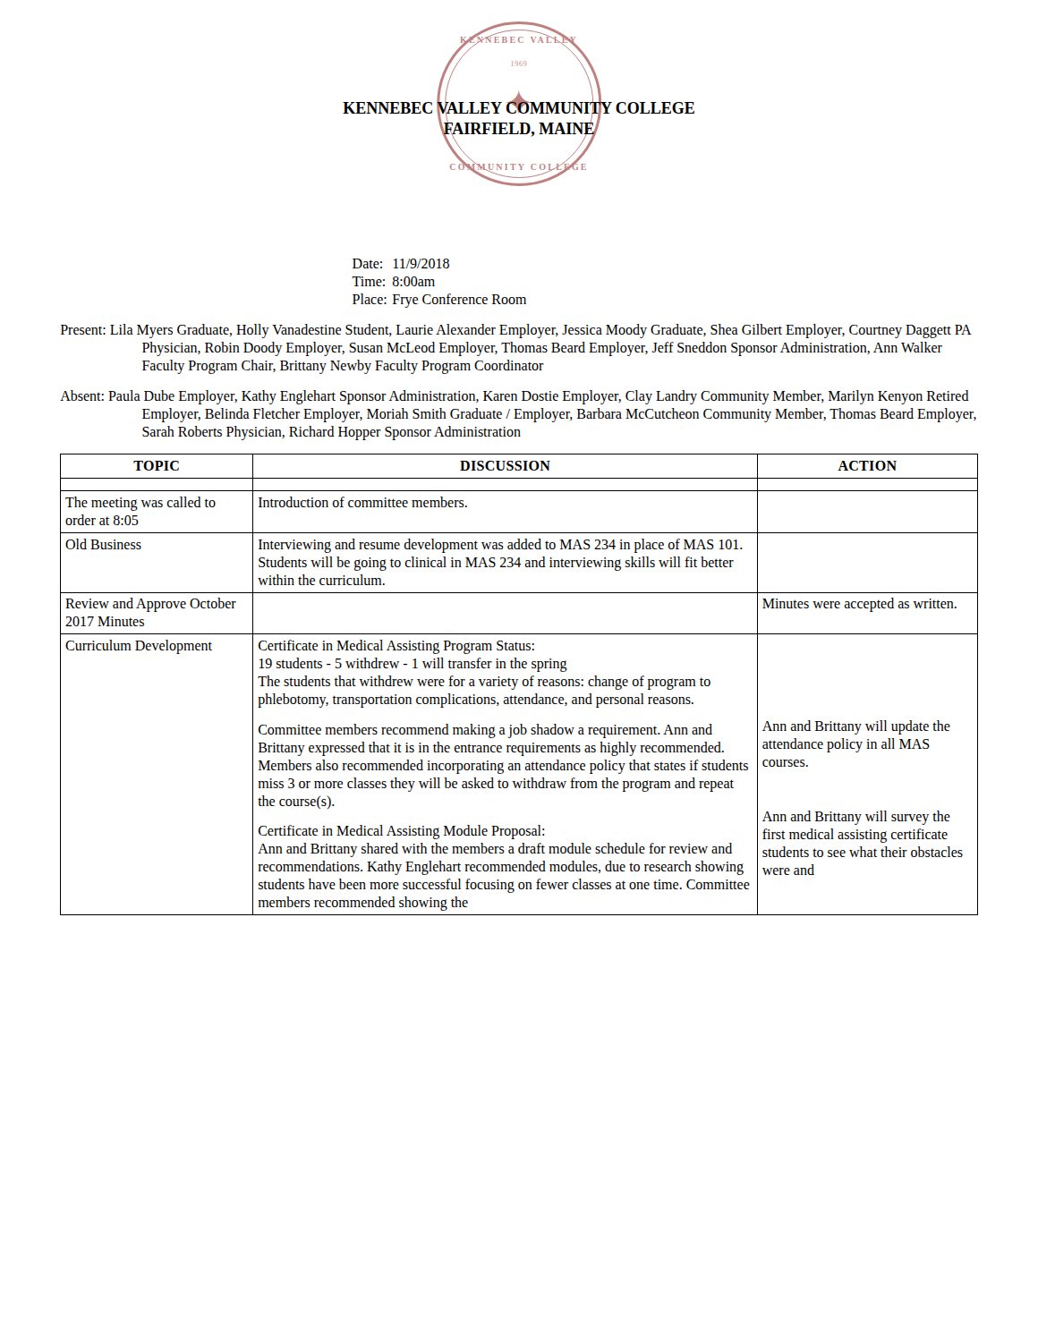KENNEBEC VALLEY
1969
✦
COMMUNITY COLLEGE
KENNEBEC VALLEY COMMUNITY COLLEGE
FAIRFIELD, MAINE
| Date: | 11/9/2018 |
| Time: | 8:00am |
| Place: | Frye Conference Room |
Present: Lila Myers Graduate, Holly Vanadestine Student, Laurie Alexander Employer, Jessica Moody Graduate, Shea Gilbert Employer, Courtney Daggett PA Physician, Robin Doody Employer, Susan McLeod Employer, Thomas Beard Employer, Jeff Sneddon Sponsor Administration, Ann Walker Faculty Program Chair, Brittany Newby Faculty Program Coordinator
Absent: Paula Dube Employer, Kathy Englehart Sponsor Administration, Karen Dostie Employer, Clay Landry Community Member, Marilyn Kenyon Retired Employer, Belinda Fletcher Employer, Moriah Smith Graduate / Employer, Barbara McCutcheon Community Member, Thomas Beard Employer, Sarah Roberts Physician, Richard Hopper Sponsor Administration
| TOPIC | DISCUSSION | ACTION |
| --- | --- | --- |
| The meeting was called to order at 8:05 | Introduction of committee members. | |
| Old Business | Interviewing and resume development was added to MAS 234 in place of MAS 101. Students will be going to clinical in MAS 234 and interviewing skills will fit better within the curriculum. | |
| Review and Approve October 2017 Minutes | | Minutes were accepted as written. |
| Curriculum Development | Certificate in Medical Assisting Program Status: 19 students - 5 withdrew - 1 will transfer in the spring The students that withdrew were for a variety of reasons: change of program to phlebotomy, transportation complications, attendance, and personal reasons. Committee members recommend making a job shadow a requirement. Ann and Brittany expressed that it is in the entrance requirements as highly recommended. Members also recommended incorporating an attendance policy that states if students miss 3 or more classes they will be asked to withdraw from the program and repeat the course(s). Certificate in Medical Assisting Module Proposal: Ann and Brittany shared with the members a draft module schedule for review and recommendations. Kathy Englehart recommended modules, due to research showing students have been more successful focusing on fewer classes at one time. Committee members recommended showing the | Ann and Brittany will update the attendance policy in all MAS courses. Ann and Brittany will survey the first medical assisting certificate students to see what their obstacles were and |